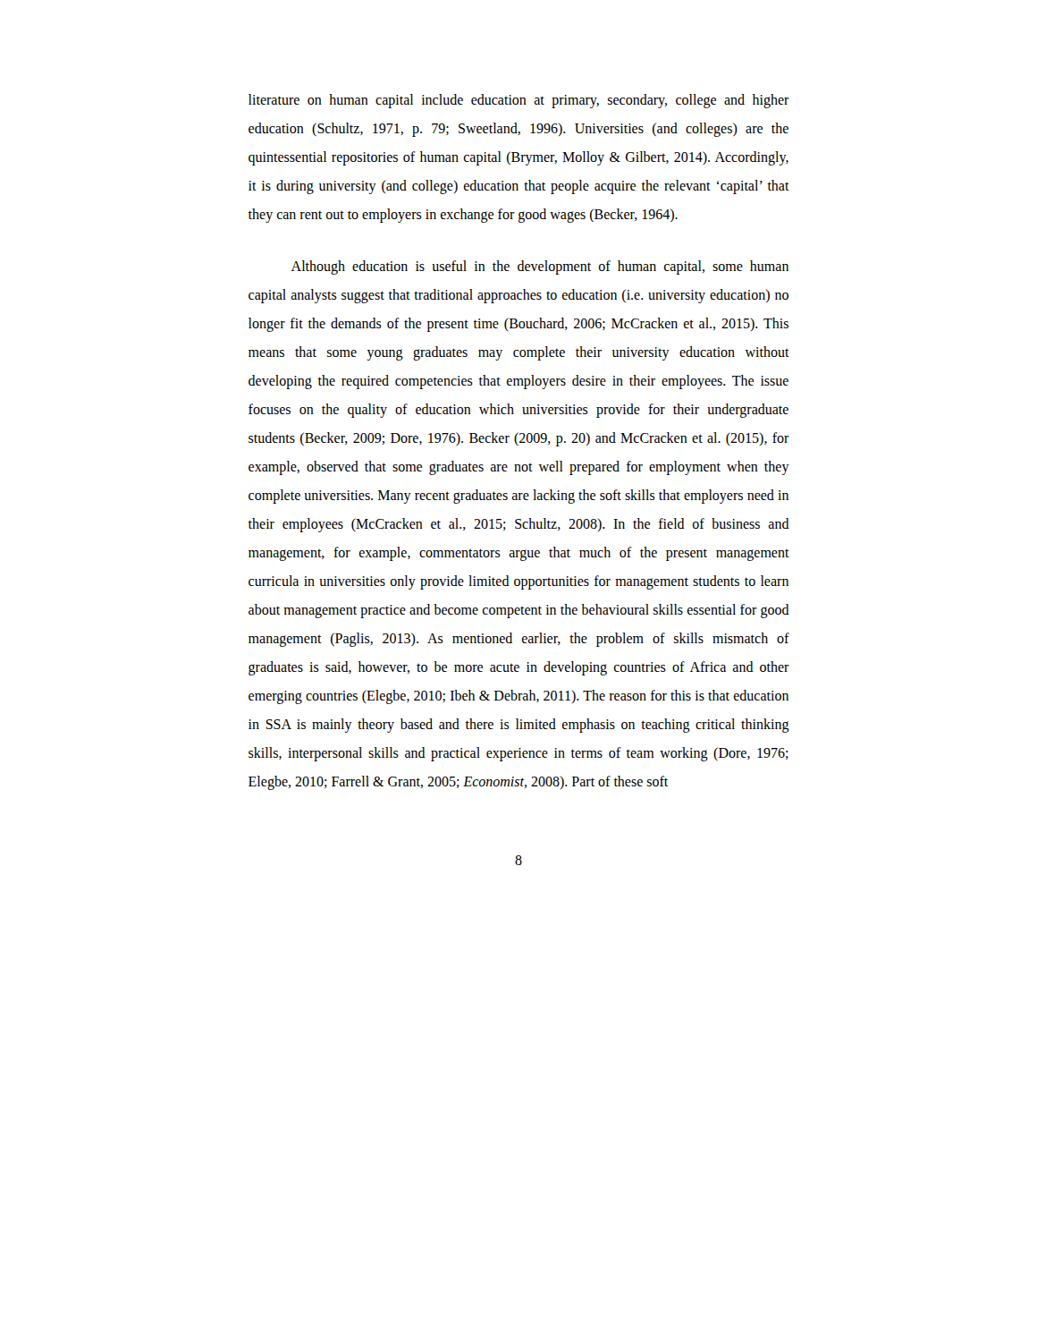literature on human capital include education at primary, secondary, college and higher education (Schultz, 1971, p. 79; Sweetland, 1996). Universities (and colleges) are the quintessential repositories of human capital (Brymer, Molloy & Gilbert, 2014). Accordingly, it is during university (and college) education that people acquire the relevant ‘capital’ that they can rent out to employers in exchange for good wages (Becker, 1964).
Although education is useful in the development of human capital, some human capital analysts suggest that traditional approaches to education (i.e. university education) no longer fit the demands of the present time (Bouchard, 2006; McCracken et al., 2015). This means that some young graduates may complete their university education without developing the required competencies that employers desire in their employees. The issue focuses on the quality of education which universities provide for their undergraduate students (Becker, 2009; Dore, 1976). Becker (2009, p. 20) and McCracken et al. (2015), for example, observed that some graduates are not well prepared for employment when they complete universities. Many recent graduates are lacking the soft skills that employers need in their employees (McCracken et al., 2015; Schultz, 2008). In the field of business and management, for example, commentators argue that much of the present management curricula in universities only provide limited opportunities for management students to learn about management practice and become competent in the behavioural skills essential for good management (Paglis, 2013). As mentioned earlier, the problem of skills mismatch of graduates is said, however, to be more acute in developing countries of Africa and other emerging countries (Elegbe, 2010; Ibeh & Debrah, 2011). The reason for this is that education in SSA is mainly theory based and there is limited emphasis on teaching critical thinking skills, interpersonal skills and practical experience in terms of team working (Dore, 1976; Elegbe, 2010; Farrell & Grant, 2005; Economist, 2008). Part of these soft
8